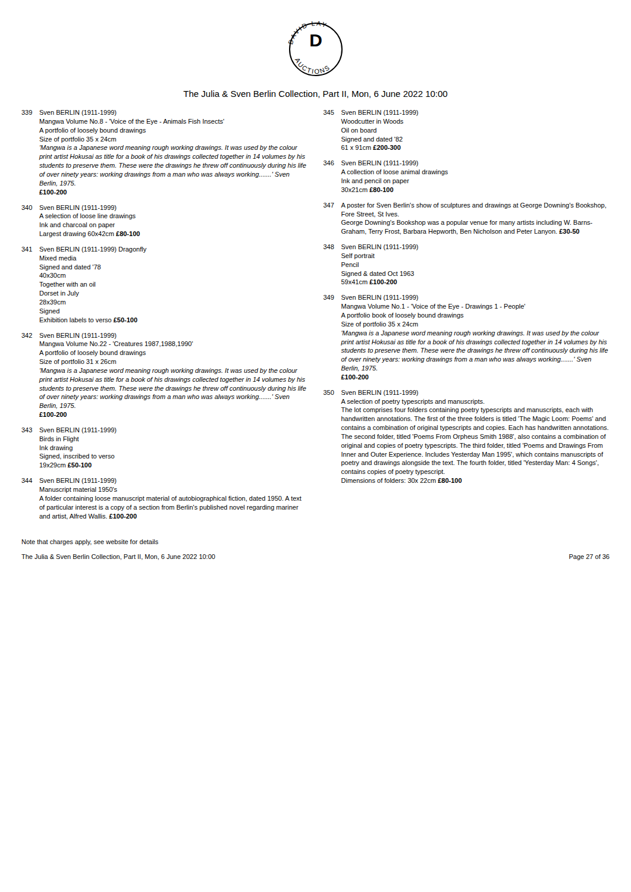D DAVID LAY AUCTIONS
The Julia & Sven Berlin Collection, Part II, Mon, 6 June 2022 10:00
339
Sven BERLIN (1911-1999)
Mangwa Volume No.8 - 'Voice of the Eye - Animals Fish Insects'
A portfolio of loosely bound drawings
Size of portfolio 35 x 24cm
'Mangwa is a Japanese word meaning rough working drawings. It was used by the colour print artist Hokusai as title for a book of his drawings collected together in 14 volumes by his students to preserve them. These were the drawings he threw off continuously during his life of over ninety years: working drawings from a man who was always working.......' Sven Berlin, 1975.
£100-200
340
Sven BERLIN (1911-1999)
A selection of loose line drawings
Ink and charcoal on paper
Largest drawing 60x42cm £80-100
341
Sven BERLIN (1911-1999) Dragonfly
Mixed media
Signed and dated '78
40x30cm
Together with an oil
Dorset in July
28x39cm
Signed
Exhibition labels to verso £50-100
342
Sven BERLIN (1911-1999)
Mangwa Volume No.22 - 'Creatures 1987,1988,1990'
A portfolio of loosely bound drawings
Size of portfolio 31 x 26cm
'Mangwa is a Japanese word meaning rough working drawings. It was used by the colour print artist Hokusai as title for a book of his drawings collected together in 14 volumes by his students to preserve them. These were the drawings he threw off continuously during his life of over ninety years: working drawings from a man who was always working.......' Sven Berlin, 1975.
£100-200
343
Sven BERLIN (1911-1999)
Birds in Flight
Ink drawing
Signed, inscribed to verso
19x29cm £50-100
344
Sven BERLIN (1911-1999)
Manuscript material 1950's
A folder containing loose manuscript material of autobiographical fiction, dated 1950. A text of particular interest is a copy of a section from Berlin's published novel regarding mariner and artist, Alfred Wallis. £100-200
345
Sven BERLIN (1911-1999)
Woodcutter in Woods
Oil on board
Signed and dated '82
61 x 91cm £200-300
346
Sven BERLIN (1911-1999)
A collection of loose animal drawings
Ink and pencil on paper
30x21cm £80-100
347
A poster for Sven Berlin's show of sculptures and drawings at George Downing's Bookshop, Fore Street, St Ives.
George Downing's Bookshop was a popular venue for many artists including W. Barns-Graham, Terry Frost, Barbara Hepworth, Ben Nicholson and Peter Lanyon. £30-50
348
Sven BERLIN (1911-1999)
Self portrait
Pencil
Signed & dated Oct 1963
59x41cm £100-200
349
Sven BERLIN (1911-1999)
Mangwa Volume No.1 - 'Voice of the Eye - Drawings 1 - People'
A portfolio book of loosely bound drawings
Size of portfolio 35 x 24cm
'Mangwa is a Japanese word meaning rough working drawings. It was used by the colour print artist Hokusai as title for a book of his drawings collected together in 14 volumes by his students to preserve them. These were the drawings he threw off continuously during his life of over ninety years: working drawings from a man who was always working.......' Sven Berlin, 1975.
£100-200
350
Sven BERLIN (1911-1999)
A selection of poetry typescripts and manuscripts.
The lot comprises four folders containing poetry typescripts and manuscripts, each with handwritten annotations. The first of the three folders is titled 'The Magic Loom: Poems' and contains a combination of original typescripts and copies. Each has handwritten annotations. The second folder, titled 'Poems From Orpheus Smith 1988', also contains a combination of original and copies of poetry typescripts. The third folder, titled 'Poems and Drawings From Inner and Outer Experience. Includes Yesterday Man 1995', which contains manuscripts of poetry and drawings alongside the text. The fourth folder, titled 'Yesterday Man: 4 Songs', contains copies of poetry typescript.
Dimensions of folders: 30x 22cm £80-100
Note that charges apply, see website for details
The Julia & Sven Berlin Collection, Part II, Mon, 6 June 2022 10:00 Page 27 of 36